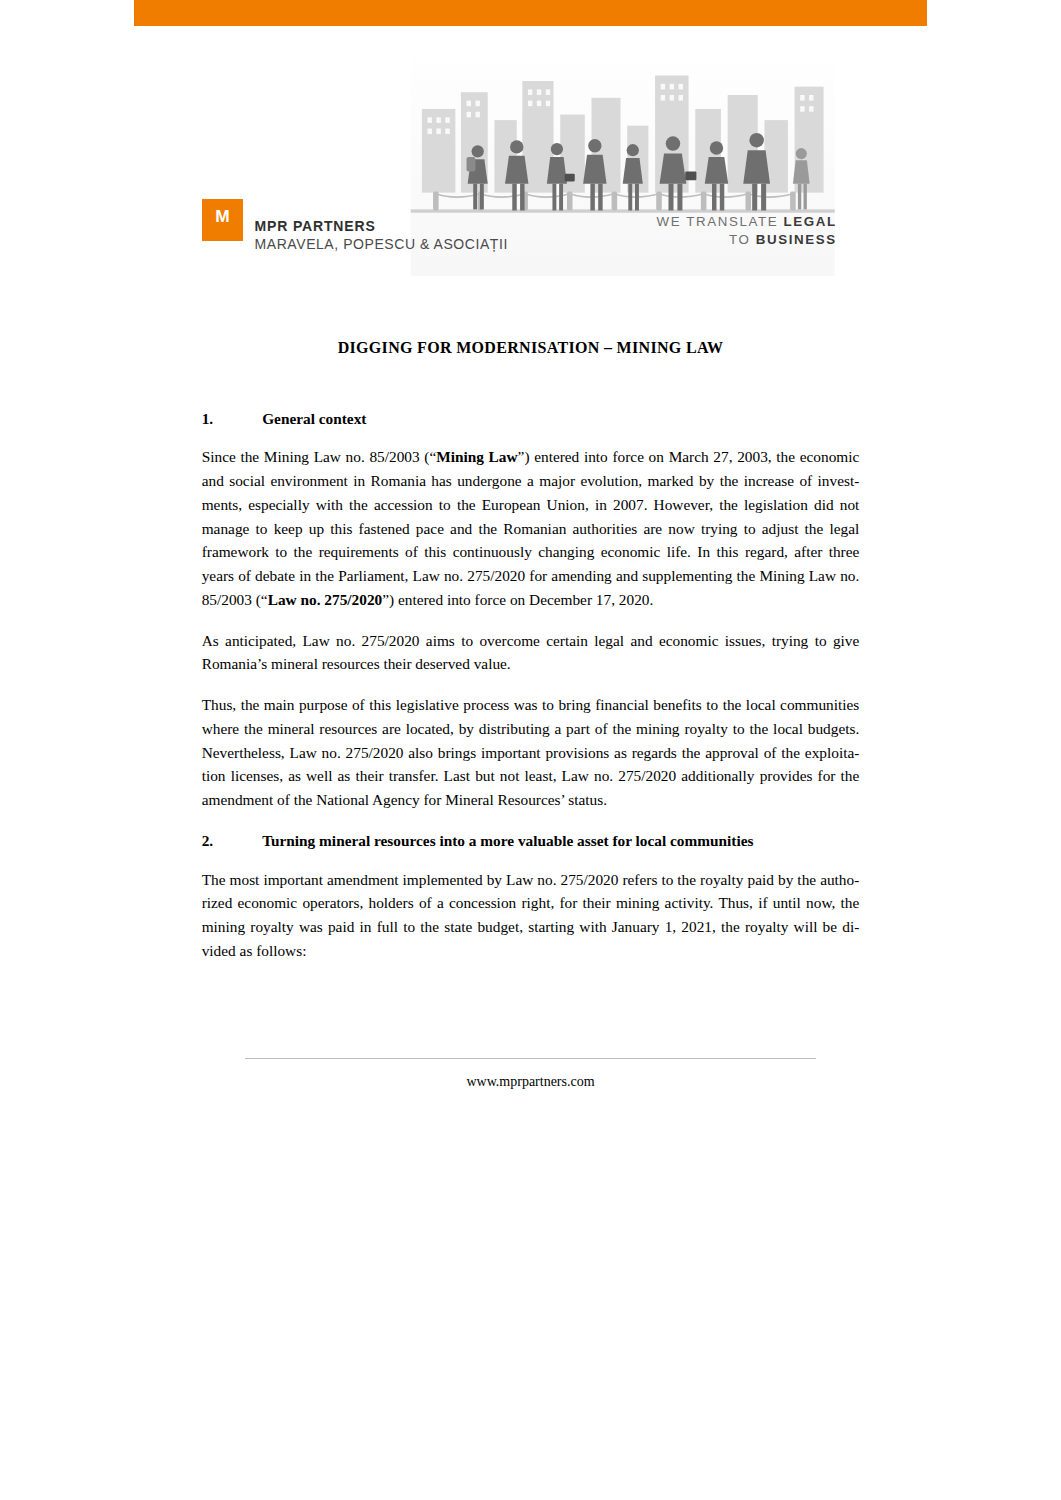M
MPR PARTNERS
MARAVELA, POPESCU & ASOCIAȚII
WE TRANSLATE LEGAL
TO BUSINESS
Digging for Modernisation – Mining Law
1.
General context
Since the Mining Law no. 85/2003 (“Mining Law”) entered into force on March 27, 2003, the economic and social environment in Romania has undergone a major evolution, marked by the increase of investments, especially with the accession to the European Union, in 2007. However, the legislation did not manage to keep up this fastened pace and the Romanian authorities are now trying to adjust the legal framework to the requirements of this continuously changing economic life. In this regard, after three years of debate in the Parliament, Law no. 275/2020 for amending and supplementing the Mining Law no. 85/2003 (“Law no. 275/2020”) entered into force on December 17, 2020.
As anticipated, Law no. 275/2020 aims to overcome certain legal and economic issues, trying to give Romania’s mineral resources their deserved value.
Thus, the main purpose of this legislative process was to bring financial benefits to the local communities where the mineral resources are located, by distributing a part of the mining royalty to the local budgets. Nevertheless, Law no. 275/2020 also brings important provisions as regards the approval of the exploitation licenses, as well as their transfer. Last but not least, Law no. 275/2020 additionally provides for the amendment of the National Agency for Mineral Resources’ status.
2.
Turning mineral resources into a more valuable asset for local communities
The most important amendment implemented by Law no. 275/2020 refers to the royalty paid by the authorized economic operators, holders of a concession right, for their mining activity. Thus, if until now, the mining royalty was paid in full to the state budget, starting with January 1, 2021, the royalty will be divided as follows:
www.mprpartners.com